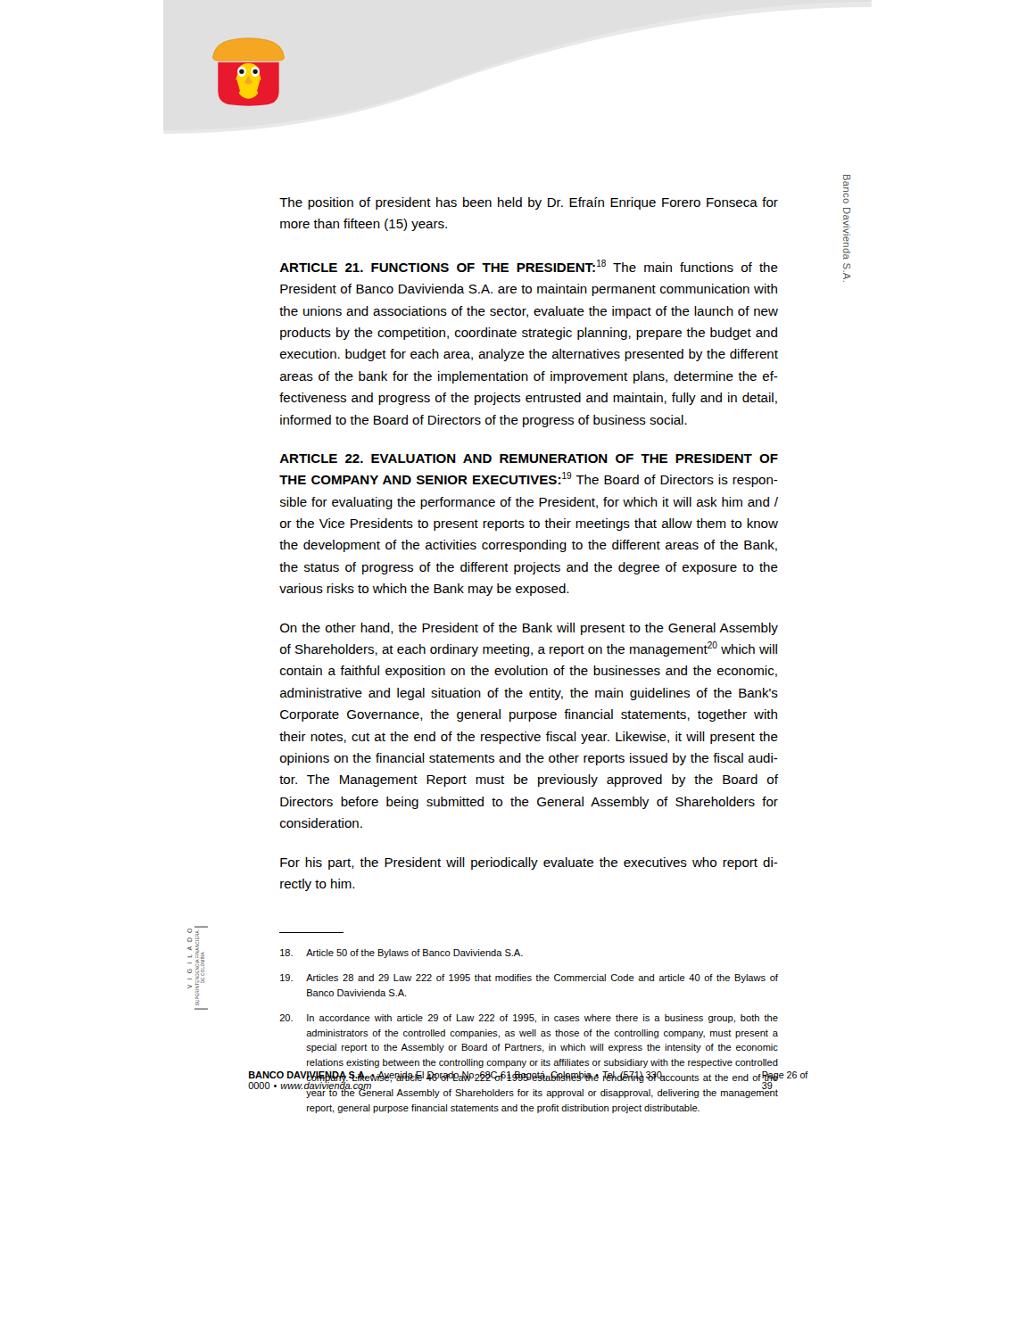Banco Davivienda S.A.
V I G I L A D O
SUPERINTENDENCIA FINANCIERA
DE COLOMBIA
The position of president has been held by Dr. Efraín Enrique Forero Fonseca for more than fifteen (15) years.
ARTICLE 21. FUNCTIONS OF THE PRESIDENT:18 The main functions of the President of Banco Davivienda S.A. are to maintain permanent communication with the unions and associations of the sector, evaluate the impact of the launch of new products by the competition, coordinate strategic planning, prepare the budget and execution. budget for each area, analyze the alternatives presented by the different areas of the bank for the implementation of improvement plans, determine the effectiveness and progress of the projects entrusted and maintain, fully and in detail, informed to the Board of Directors of the progress of business social.
ARTICLE 22. EVALUATION AND REMUNERATION OF THE PRESIDENT OF THE COMPANY AND SENIOR EXECUTIVES:19 The Board of Directors is responsible for evaluating the performance of the President, for which it will ask him and / or the Vice Presidents to present reports to their meetings that allow them to know the development of the activities corresponding to the different areas of the Bank, the status of progress of the different projects and the degree of exposure to the various risks to which the Bank may be exposed.
On the other hand, the President of the Bank will present to the General Assembly of Shareholders, at each ordinary meeting, a report on the management20 which will contain a faithful exposition on the evolution of the businesses and the economic, administrative and legal situation of the entity, the main guidelines of the Bank's Corporate Governance, the general purpose financial statements, together with their notes, cut at the end of the respective fiscal year. Likewise, it will present the opinions on the financial statements and the other reports issued by the fiscal auditor. The Management Report must be previously approved by the Board of Directors before being submitted to the General Assembly of Shareholders for consideration.
For his part, the President will periodically evaluate the executives who report directly to him.
18.
Article 50 of the Bylaws of Banco Davivienda S.A.
19.
Articles 28 and 29 Law 222 of 1995 that modifies the Commercial Code and article 40 of the Bylaws of Banco Davivienda S.A.
20.
In accordance with article 29 of Law 222 of 1995, in cases where there is a business group, both the administrators of the controlled companies, as well as those of the controlling company, must present a special report to the Assembly or Board of Partners, in which will express the intensity of the economic relations existing between the controlling company or its affiliates or subsidiary with the respective controlled company. Likewise, article 46 of Law 222 of 1995 establishes the rendering of accounts at the end of the year to the General Assembly of Shareholders for its approval or disapproval, delivering the management report, general purpose financial statements and the profit distribution project distributable.
BANCO DAVIVIENDA S.A.•Avenida El Dorado No. 68C-61 Bogotá, Colombia•Tel. (571) 330-0000•www.davivienda.com
Page 26 of 39